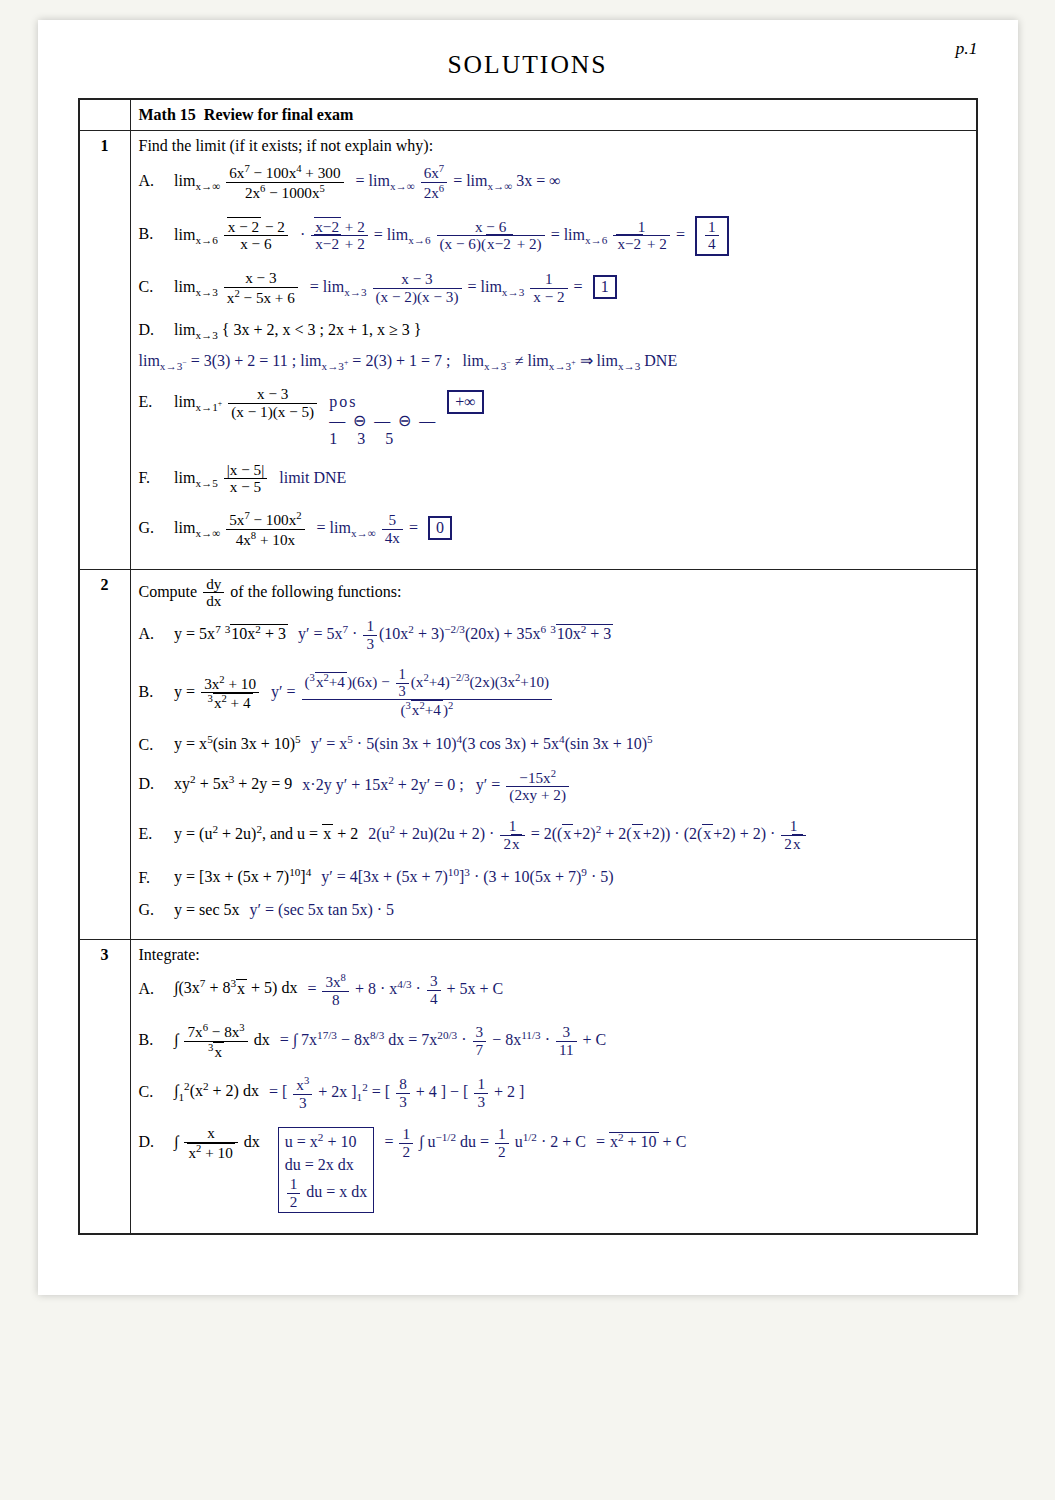p.1
SOLUTIONS
| | Math 15 Review for final exam |
| 1 | Find the limit (if it exists; if not explain why): A. lim x→∞ 6x 7 − 100x 4 + 300 2x 6 − 1000x 5 = lim x→∞ 6x 7 2x 6 = lim x→∞ 3x = ∞ B. lim x→6 x − 2 − 2 x − 6 · x−2 + 2 x−2 + 2 = lim x→6 x − 6 (x − 6)( x−2 + 2) = lim x→6 1 x−2 + 2 = 1 4 C. lim x→3 x − 3 x 2 − 5x + 6 = lim x→3 x − 3 (x − 2)(x − 3) = lim x→3 1 x − 2 = 1 D. lim x→3 { 3x + 2, x < 3 ; 2x + 1, x ≥ 3 } lim x→3 − = 3(3) + 2 = 11 ; lim x→3 + = 2(3) + 1 = 7 ; lim x→3 − ≠ lim x→3 + ⇒ lim x→3 DNE E. lim x→1 + x − 3 (x − 1)(x − 5) pos — ⊖ — ⊖ — 1 3 5 +∞ F. lim x→5 /x − 5/ x − 5 limit DNE G. lim x→∞ 5x 7 − 100x 2 4x 8 + 10x = lim x→∞ 5 4x = 0 |
| 2 | Compute dy dx of the following functions: A. y = 5x 7 3 10x 2 + 3 y′ = 5x 7 · 1 3 (10x 2 + 3) −2/3 (20x) + 35x 6 3 10x 2 + 3 B. y = 3x 2 + 10 3 x 2 + 4 y′ = ( 3 x 2 +4 )(6x) − 1 3 (x 2 +4) −2/3 (2x)(3x 2 +10) ( 3 x 2 +4 ) 2 C. y = x 5 (sin 3x + 10) 5 y′ = x 5 · 5(sin 3x + 10) 4 (3 cos 3x) + 5x 4 (sin 3x + 10) 5 D. xy 2 + 5x 3 + 2y = 9 x·2y y′ + 15x 2 + 2y′ = 0 ; y′ = −15x 2 (2xy + 2) E. y = (u 2 + 2u) 2 , and u = x + 2 2(u 2 + 2u)(2u + 2) · 1 2 x = 2(( x +2) 2 + 2( x +2)) · (2( x +2) + 2) · 1 2 x F. y = [3x + (5x + 7) 10 ] 4 y′ = 4[3x + (5x + 7) 10 ] 3 · (3 + 10(5x + 7) 9 · 5) G. y = sec 5x y′ = (sec 5x tan 5x) · 5 |
| 3 | Integrate: A. ∫(3x 7 + 8 3 x + 5) dx = 3x 8 8 + 8 · x 4/3 · 3 4 + 5x + C B. ∫ 7x 6 − 8x 3 3 x dx = ∫ 7x 17/3 − 8x 8/3 dx = 7x 20/3 · 3 7 − 8x 11/3 · 3 11 + C C. ∫ 1 2 (x 2 + 2) dx = [ x 3 3 + 2x ] 1 2 = [ 8 3 + 4 ] − [ 1 3 + 2 ] D. ∫ x x 2 + 10 dx u = x 2 + 10 du = 2x dx 1 2 du = x dx = 1 2 ∫ u −1/2 du = 1 2 u 1/2 · 2 + C = x 2 + 10 + C |